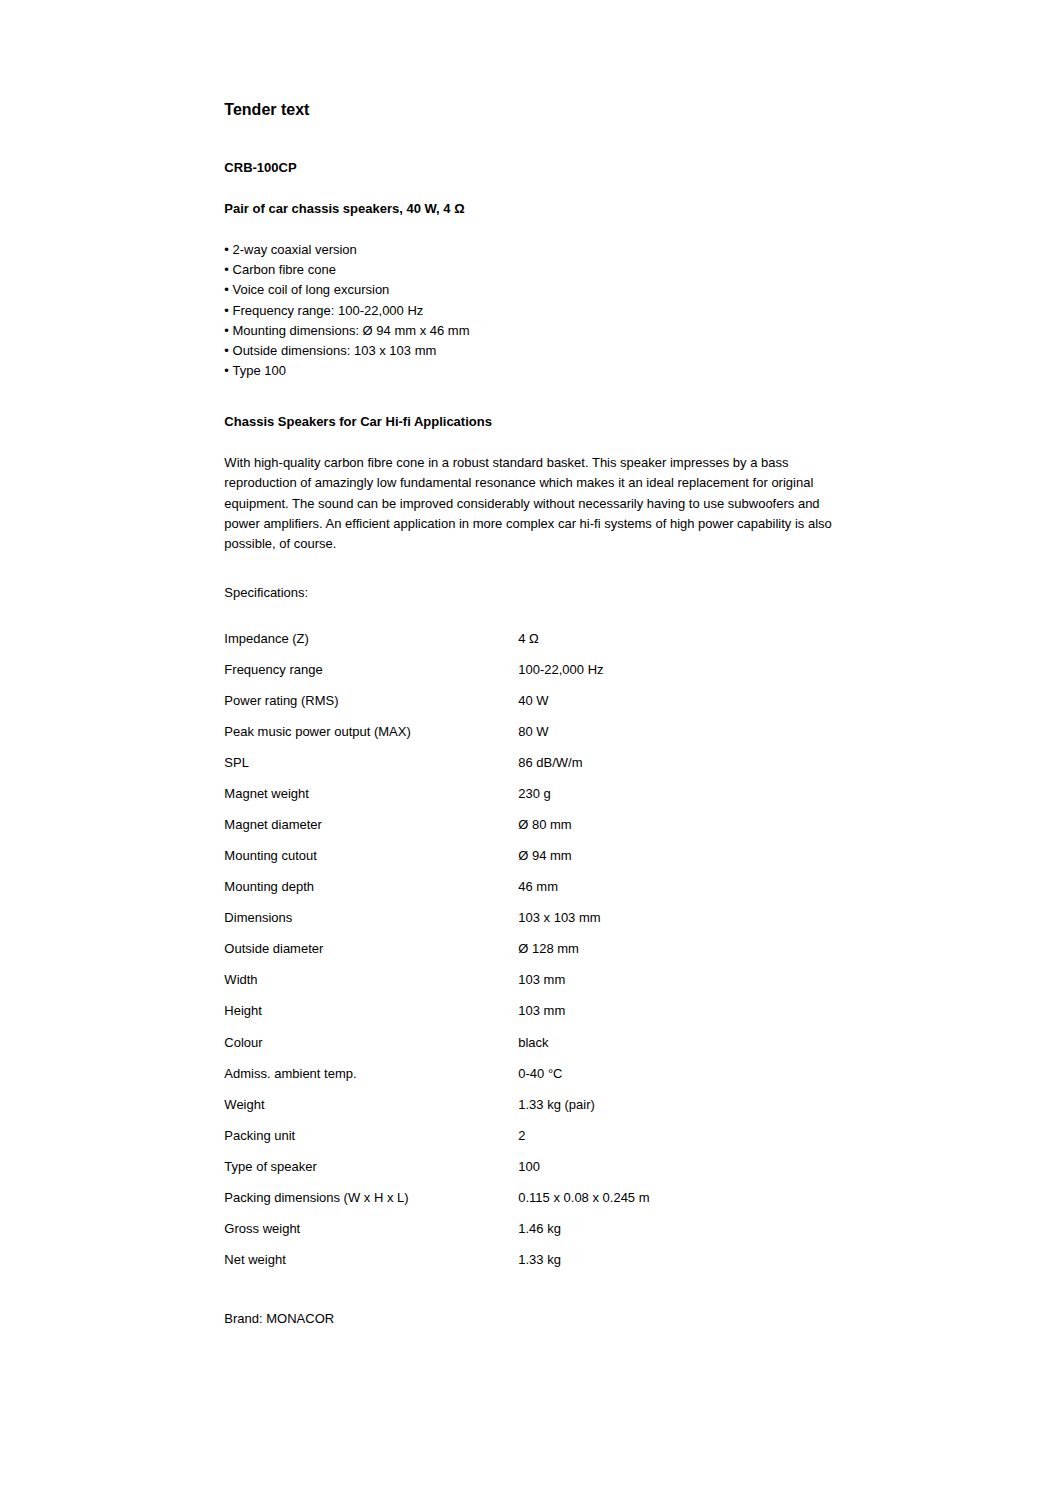Tender text
CRB-100CP
Pair of car chassis speakers, 40 W, 4 Ω
2-way coaxial version
Carbon fibre cone
Voice coil of long excursion
Frequency range: 100-22,000 Hz
Mounting dimensions: Ø 94 mm x 46 mm
Outside dimensions: 103 x 103 mm
Type 100
Chassis Speakers for Car Hi-fi Applications
With high-quality carbon fibre cone in a robust standard basket. This speaker impresses by a bass reproduction of amazingly low fundamental resonance which makes it an ideal replacement for original equipment. The sound can be improved considerably without necessarily having to use subwoofers and power amplifiers. An efficient application in more complex car hi-fi systems of high power capability is also possible, of course.
Specifications:
| Impedance (Z) | 4 Ω |
| Frequency range | 100-22,000 Hz |
| Power rating (RMS) | 40 W |
| Peak music power output (MAX) | 80 W |
| SPL | 86 dB/W/m |
| Magnet weight | 230 g |
| Magnet diameter | Ø 80 mm |
| Mounting cutout | Ø 94 mm |
| Mounting depth | 46 mm |
| Dimensions | 103 x 103 mm |
| Outside diameter | Ø 128 mm |
| Width | 103 mm |
| Height | 103 mm |
| Colour | black |
| Admiss. ambient temp. | 0-40 °C |
| Weight | 1.33 kg (pair) |
| Packing unit | 2 |
| Type of speaker | 100 |
| Packing dimensions (W x H x L) | 0.115 x 0.08 x 0.245 m |
| Gross weight | 1.46 kg |
| Net weight | 1.33 kg |
Brand: MONACOR